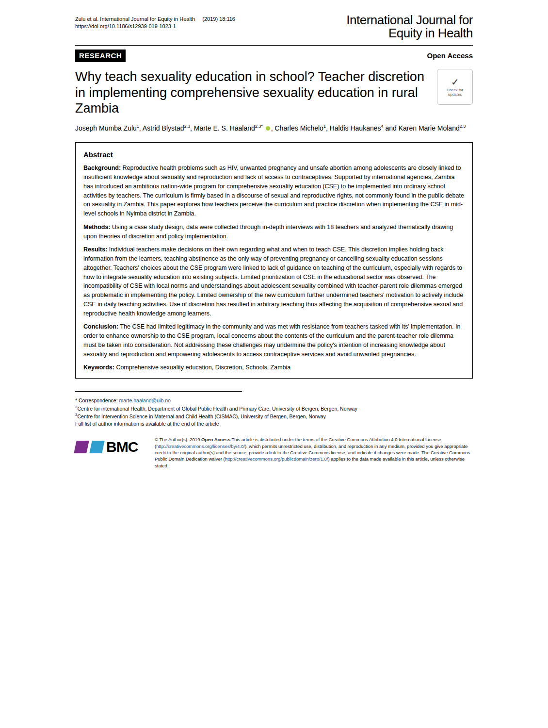Zulu et al. International Journal for Equity in Health (2019) 18:116
https://doi.org/10.1186/s12939-019-1023-1
International Journal for
Equity in Health
RESEARCH Open Access
Why teach sexuality education in school? Teacher discretion in implementing comprehensive sexuality education in rural Zambia
✓
Check for
updates
Joseph Mumba Zulu1, Astrid Blystad2,3, Marte E. S. Haaland2,3* , Charles Michelo1, Haldis Haukanes4 and Karen Marie Moland2,3
Abstract
Background: Reproductive health problems such as HIV, unwanted pregnancy and unsafe abortion among adolescents are closely linked to insufficient knowledge about sexuality and reproduction and lack of access to contraceptives. Supported by international agencies, Zambia has introduced an ambitious nation-wide program for comprehensive sexuality education (CSE) to be implemented into ordinary school activities by teachers. The curriculum is firmly based in a discourse of sexual and reproductive rights, not commonly found in the public debate on sexuality in Zambia. This paper explores how teachers perceive the curriculum and practice discretion when implementing the CSE in mid-level schools in Nyimba district in Zambia.
Methods: Using a case study design, data were collected through in-depth interviews with 18 teachers and analyzed thematically drawing upon theories of discretion and policy implementation.
Results: Individual teachers make decisions on their own regarding what and when to teach CSE. This discretion implies holding back information from the learners, teaching abstinence as the only way of preventing pregnancy or cancelling sexuality education sessions altogether. Teachers' choices about the CSE program were linked to lack of guidance on teaching of the curriculum, especially with regards to how to integrate sexuality education into existing subjects. Limited prioritization of CSE in the educational sector was observed. The incompatibility of CSE with local norms and understandings about adolescent sexuality combined with teacher-parent role dilemmas emerged as problematic in implementing the policy. Limited ownership of the new curriculum further undermined teachers' motivation to actively include CSE in daily teaching activities. Use of discretion has resulted in arbitrary teaching thus affecting the acquisition of comprehensive sexual and reproductive health knowledge among learners.
Conclusion: The CSE had limited legitimacy in the community and was met with resistance from teachers tasked with its' implementation. In order to enhance ownership to the CSE program, local concerns about the contents of the curriculum and the parent-teacher role dilemma must be taken into consideration. Not addressing these challenges may undermine the policy's intention of increasing knowledge about sexuality and reproduction and empowering adolescents to access contraceptive services and avoid unwanted pregnancies.
Keywords: Comprehensive sexuality education, Discretion, Schools, Zambia
* Correspondence: marte.haaland@uib.no
2Centre for international Health, Department of Global Public Health and Primary Care, University of Bergen, Bergen, Norway
3Centre for Intervention Science in Maternal and Child Health (CISMAC), University of Bergen, Bergen, Norway
Full list of author information is available at the end of the article
BMC
© The Author(s). 2019 Open Access This article is distributed under the terms of the Creative Commons Attribution 4.0 International License (http://creativecommons.org/licenses/by/4.0/), which permits unrestricted use, distribution, and reproduction in any medium, provided you give appropriate credit to the original author(s) and the source, provide a link to the Creative Commons license, and indicate if changes were made. The Creative Commons Public Domain Dedication waiver (http://creativecommons.org/publicdomain/zero/1.0/) applies to the data made available in this article, unless otherwise stated.